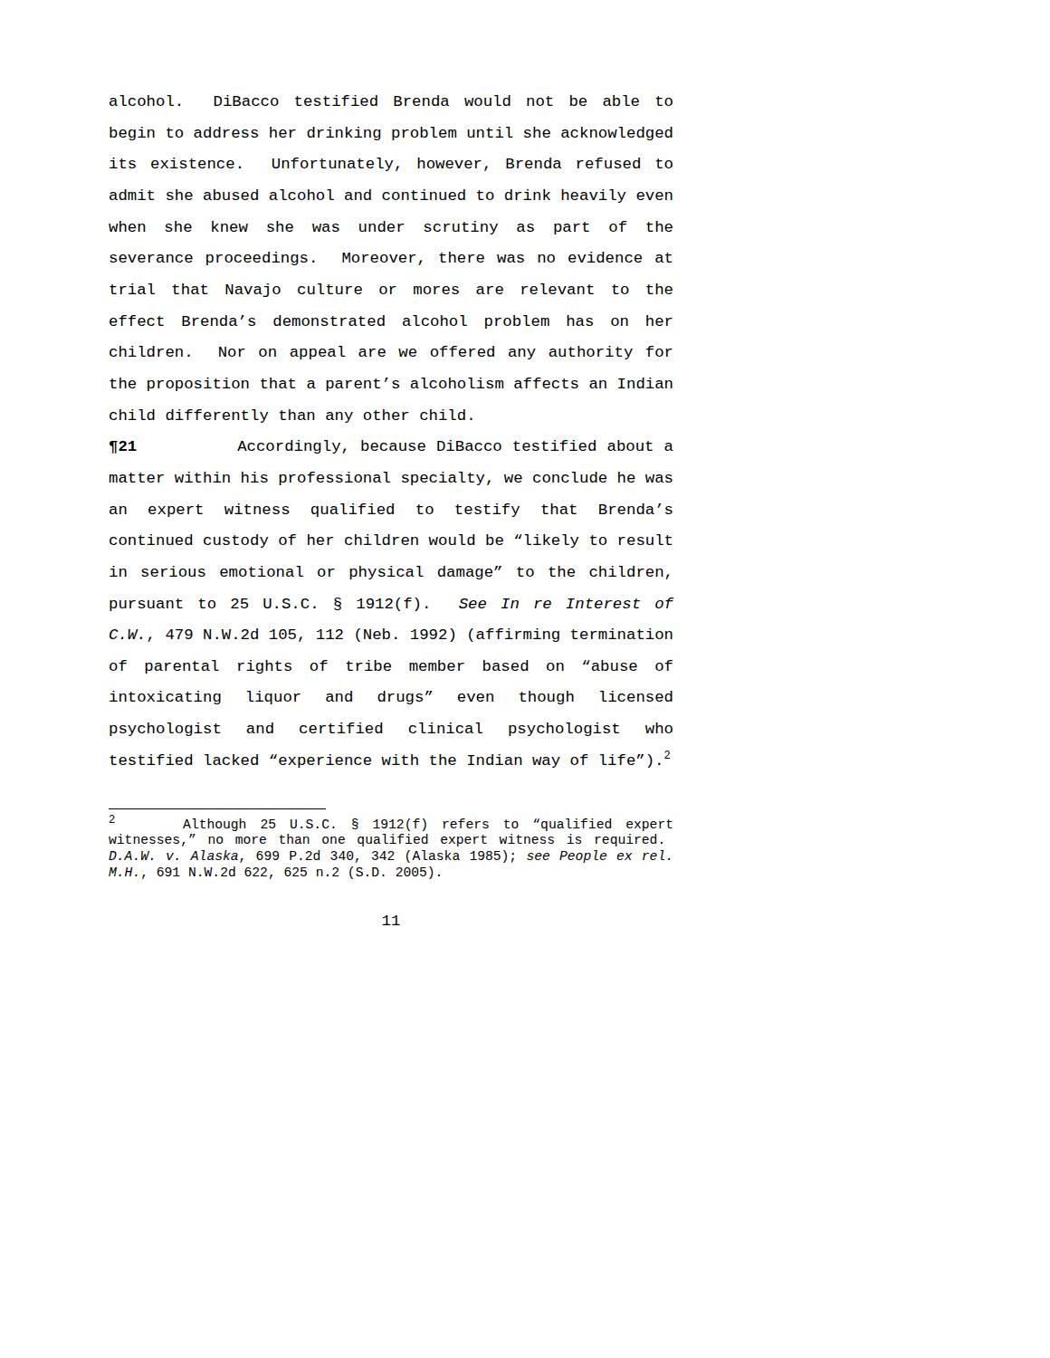alcohol. DiBacco testified Brenda would not be able to begin to address her drinking problem until she acknowledged its existence. Unfortunately, however, Brenda refused to admit she abused alcohol and continued to drink heavily even when she knew she was under scrutiny as part of the severance proceedings. Moreover, there was no evidence at trial that Navajo culture or mores are relevant to the effect Brenda’s demonstrated alcohol problem has on her children. Nor on appeal are we offered any authority for the proposition that a parent’s alcoholism affects an Indian child differently than any other child.
¶21 Accordingly, because DiBacco testified about a matter within his professional specialty, we conclude he was an expert witness qualified to testify that Brenda’s continued custody of her children would be “likely to result in serious emotional or physical damage” to the children, pursuant to 25 U.S.C. § 1912(f). See In re Interest of C.W., 479 N.W.2d 105, 112 (Neb. 1992) (affirming termination of parental rights of tribe member based on “abuse of intoxicating liquor and drugs” even though licensed psychologist and certified clinical psychologist who testified lacked “experience with the Indian way of life”).2
2 Although 25 U.S.C. § 1912(f) refers to “qualified expert witnesses,” no more than one qualified expert witness is required. D.A.W. v. Alaska, 699 P.2d 340, 342 (Alaska 1985); see People ex rel. M.H., 691 N.W.2d 622, 625 n.2 (S.D. 2005).
11